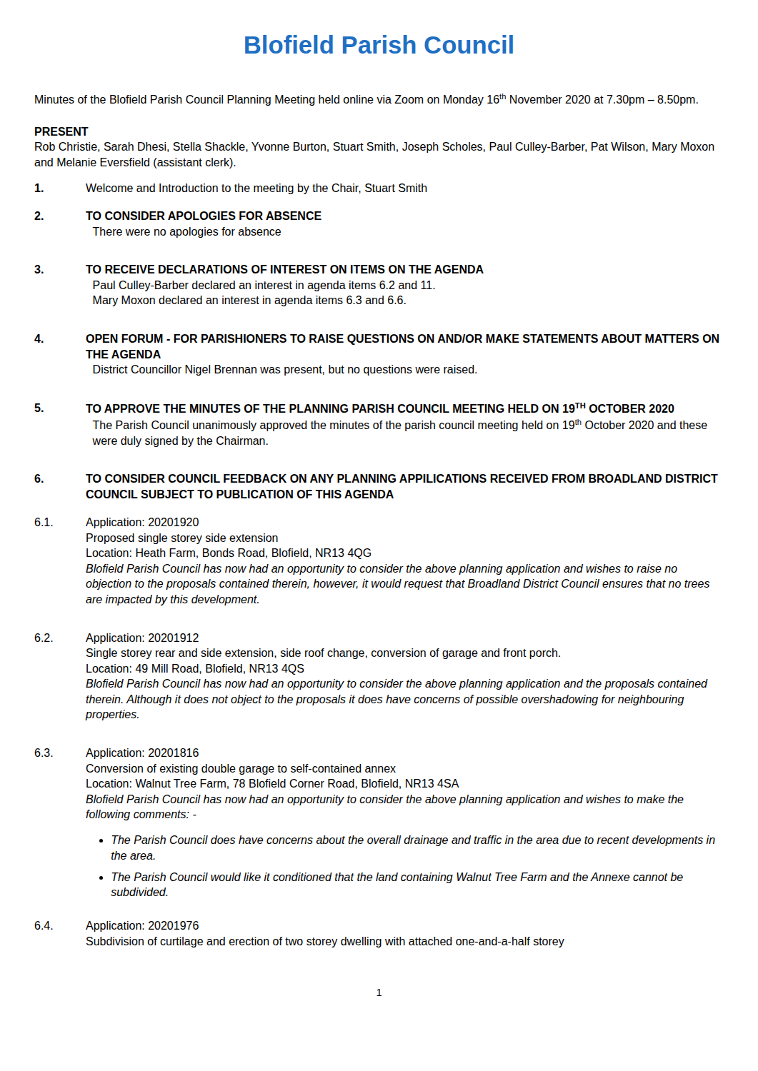Blofield Parish Council
Minutes of the Blofield Parish Council Planning Meeting held online via Zoom on Monday 16th November 2020 at 7.30pm – 8.50pm.
PRESENT
Rob Christie, Sarah Dhesi, Stella Shackle, Yvonne Burton, Stuart Smith, Joseph Scholes, Paul Culley-Barber, Pat Wilson, Mary Moxon and Melanie Eversfield (assistant clerk).
1.
Welcome and Introduction to the meeting by the Chair, Stuart Smith
2.
To consider apologies for absence
There were no apologies for absence
3.
To receive declarations of interest on items on the agenda
Paul Culley-Barber declared an interest in agenda items 6.2 and 11.
Mary Moxon declared an interest in agenda items 6.3 and 6.6.
4.
Open forum - for parishioners to raise questions on and/or make statements about matters on the agenda
District Councillor Nigel Brennan was present, but no questions were raised.
5.
To approve the minutes of the planning parish council meeting held on 19th October 2020
The Parish Council unanimously approved the minutes of the parish council meeting held on 19th October 2020 and these were duly signed by the Chairman.
6.
To consider council feedback on any planning appilications received from Broadland District Council subject to publication of this agenda
6.1.
Application: 20201920
Proposed single storey side extension
Location: Heath Farm, Bonds Road, Blofield, NR13 4QG
Blofield Parish Council has now had an opportunity to consider the above planning application and wishes to raise no objection to the proposals contained therein, however, it would request that Broadland District Council ensures that no trees are impacted by this development.
6.2.
Application: 20201912
Single storey rear and side extension, side roof change, conversion of garage and front porch.
Location: 49 Mill Road, Blofield, NR13 4QS
Blofield Parish Council has now had an opportunity to consider the above planning application and the proposals contained therein. Although it does not object to the proposals it does have concerns of possible overshadowing for neighbouring properties.
6.3.
Application: 20201816
Conversion of existing double garage to self-contained annex
Location: Walnut Tree Farm, 78 Blofield Corner Road, Blofield, NR13 4SA
Blofield Parish Council has now had an opportunity to consider the above planning application and wishes to make the following comments: -
The Parish Council does have concerns about the overall drainage and traffic in the area due to recent developments in the area.
The Parish Council would like it conditioned that the land containing Walnut Tree Farm and the Annexe cannot be subdivided.
6.4.
Application: 20201976
Subdivision of curtilage and erection of two storey dwelling with attached one-and-a-half storey
1